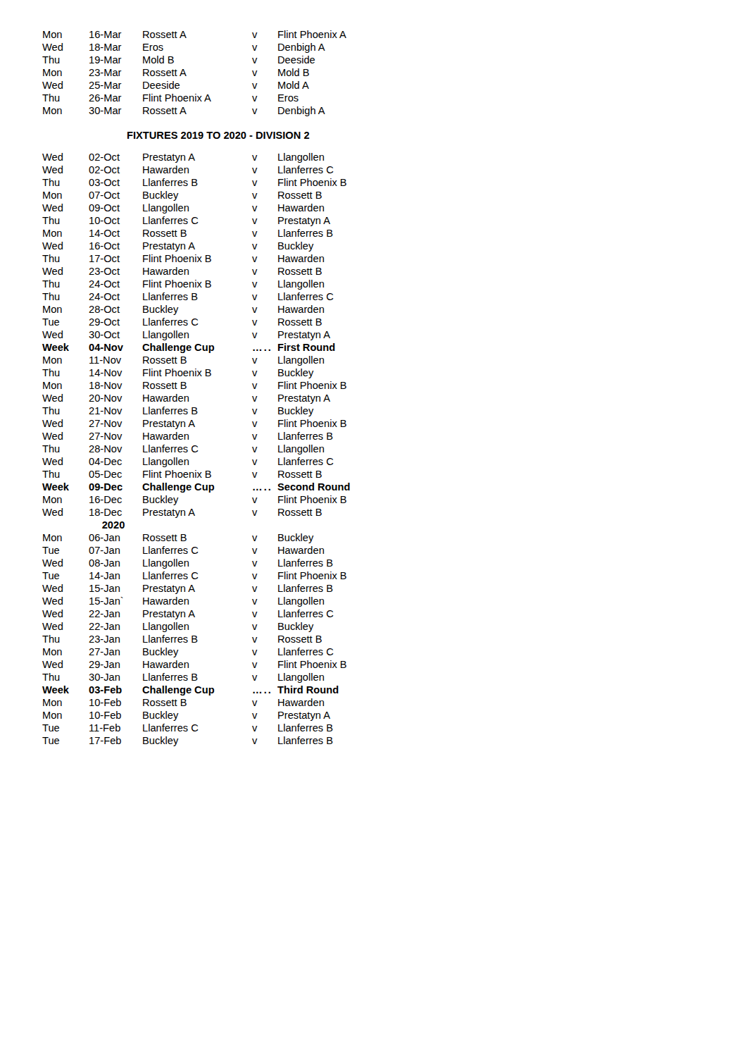| Mon | 16-Mar | Rossett A | v | Flint Phoenix A |
| Wed | 18-Mar | Eros | v | Denbigh A |
| Thu | 19-Mar | Mold B | v | Deeside |
| Mon | 23-Mar | Rossett A | v | Mold B |
| Wed | 25-Mar | Deeside | v | Mold A |
| Thu | 26-Mar | Flint Phoenix A | v | Eros |
| Mon | 30-Mar | Rossett A | v | Denbigh A |
FIXTURES 2019 TO 2020 - DIVISION 2
| Wed | 02-Oct | Prestatyn A | v | Llangollen |
| Wed | 02-Oct | Hawarden | v | Llanferres C |
| Thu | 03-Oct | Llanferres B | v | Flint Phoenix B |
| Mon | 07-Oct | Buckley | v | Rossett B |
| Wed | 09-Oct | Llangollen | v | Hawarden |
| Thu | 10-Oct | Llanferres C | v | Prestatyn A |
| Mon | 14-Oct | Rossett B | v | Llanferres B |
| Wed | 16-Oct | Prestatyn A | v | Buckley |
| Thu | 17-Oct | Flint Phoenix B | v | Hawarden |
| Wed | 23-Oct | Hawarden | v | Rossett B |
| Thu | 24-Oct | Flint Phoenix B | v | Llangollen |
| Thu | 24-Oct | Llanferres B | v | Llanferres C |
| Mon | 28-Oct | Buckley | v | Hawarden |
| Tue | 29-Oct | Llanferres C | v | Rossett B |
| Wed | 30-Oct | Llangollen | v | Prestatyn A |
| Week | 04-Nov | Challenge Cup | ….. | First Round |
| Mon | 11-Nov | Rossett B | v | Llangollen |
| Thu | 14-Nov | Flint Phoenix B | v | Buckley |
| Mon | 18-Nov | Rossett B | v | Flint Phoenix B |
| Wed | 20-Nov | Hawarden | v | Prestatyn A |
| Thu | 21-Nov | Llanferres B | v | Buckley |
| Wed | 27-Nov | Prestatyn A | v | Flint Phoenix B |
| Wed | 27-Nov | Hawarden | v | Llanferres B |
| Thu | 28-Nov | Llanferres C | v | Llangollen |
| Wed | 04-Dec | Llangollen | v | Llanferres C |
| Thu | 05-Dec | Flint Phoenix B | v | Rossett B |
| Week | 09-Dec | Challenge Cup | ….. | Second Round |
| Mon | 16-Dec | Buckley | v | Flint Phoenix B |
| Wed | 18-Dec | Prestatyn A | v | Rossett B |
| | 2020 | | | |
| Mon | 06-Jan | Rossett B | v | Buckley |
| Tue | 07-Jan | Llanferres C | v | Hawarden |
| Wed | 08-Jan | Llangollen | v | Llanferres B |
| Tue | 14-Jan | Llanferres C | v | Flint Phoenix B |
| Wed | 15-Jan | Prestatyn A | v | Llanferres B |
| Wed | 15-Jan` | Hawarden | v | Llangollen |
| Wed | 22-Jan | Prestatyn A | v | Llanferres C |
| Wed | 22-Jan | Llangollen | v | Buckley |
| Thu | 23-Jan | Llanferres B | v | Rossett B |
| Mon | 27-Jan | Buckley | v | Llanferres C |
| Wed | 29-Jan | Hawarden | v | Flint Phoenix B |
| Thu | 30-Jan | Llanferres B | v | Llangollen |
| Week | 03-Feb | Challenge Cup | ….. | Third Round |
| Mon | 10-Feb | Rossett B | v | Hawarden |
| Mon | 10-Feb | Buckley | v | Prestatyn A |
| Tue | 11-Feb | Llanferres C | v | Llanferres B |
| Tue | 17-Feb | Buckley | v | Llanferres B |